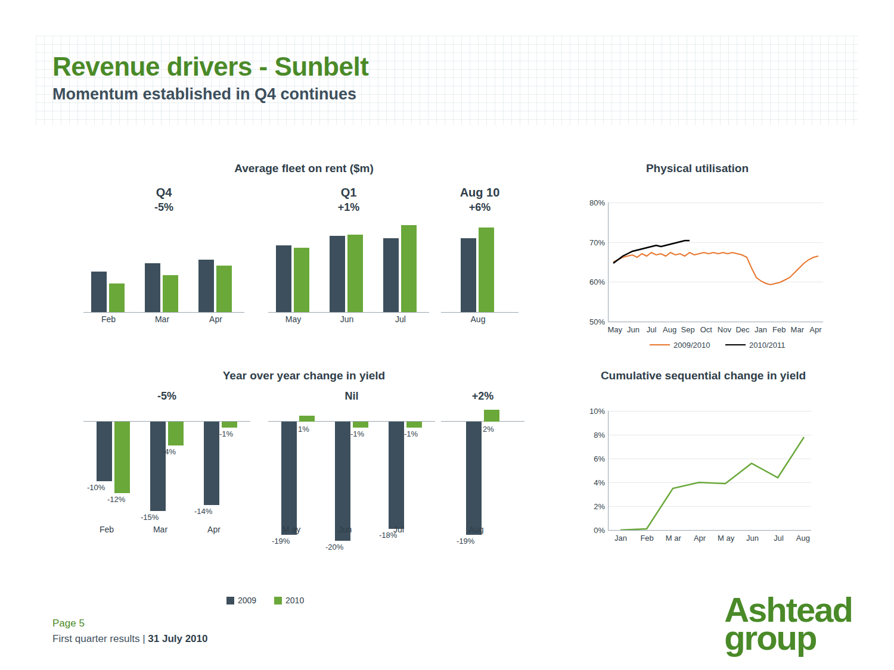Revenue drivers - Sunbelt
Momentum established in Q4 continues
Average fleet on rent ($m)
Q4
-5%
Feb Mar Apr
Q1
+1%
May Jun Jul
Aug 10
+6%
Aug
Year over year change in yield
-5%
-10%
-12%
-15%
-4%
-14%
-1%
Feb Mar Apr
Nil
-19%
1%
-20%
-1%
-18%
-1%
M ay Jun Jul
+2%
-19%
2%
Aug
2009 2010
Physical utilisation
80%
70%
60%
50%
May
Jun
Jul
Aug
Sep
Oct
Nov
Dec
Jan
Feb
Mar
Apr
2009/2010 2010/2011
Cumulative sequential change in yield
10%
8%
6%
4%
2%
0%
Jan
Feb
M ar
Apr
M ay
Jun
Jul
Aug
Page 5
First quarter results | 31 July 2010
Ashtead
group